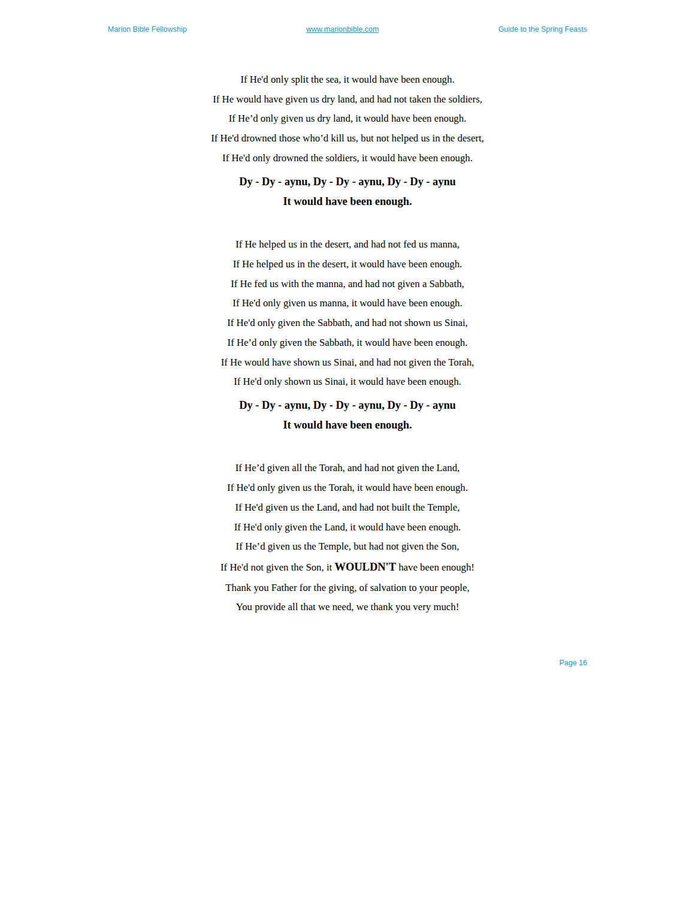Marion Bible Fellowship www.marionbible.com Guide to the Spring Feasts
If He'd only split the sea, it would have been enough.
If He would have given us dry land, and had not taken the soldiers,
If He’d only given us dry land, it would have been enough.
If He'd drowned those who’d kill us, but not helped us in the desert,
If He'd only drowned the soldiers, it would have been enough.
Dy - Dy - aynu, Dy - Dy - aynu, Dy - Dy - aynu
It would have been enough.
If He helped us in the desert, and had not fed us manna,
If He helped us in the desert, it would have been enough.
If He fed us with the manna, and had not given a Sabbath,
If He'd only given us manna, it would have been enough.
If He'd only given the Sabbath, and had not shown us Sinai,
If He’d only given the Sabbath, it would have been enough.
If He would have shown us Sinai, and had not given the Torah,
If He'd only shown us Sinai, it would have been enough.
Dy - Dy - aynu, Dy - Dy - aynu, Dy - Dy - aynu
It would have been enough.
If He’d given all the Torah, and had not given the Land,
If He'd only given us the Torah, it would have been enough.
If He'd given us the Land, and had not built the Temple,
If He'd only given the Land, it would have been enough.
If He’d given us the Temple, but had not given the Son,
If He'd not given the Son, it WOULDN'T have been enough!
Thank you Father for the giving, of salvation to your people,
You provide all that we need, we thank you very much!
Page 16